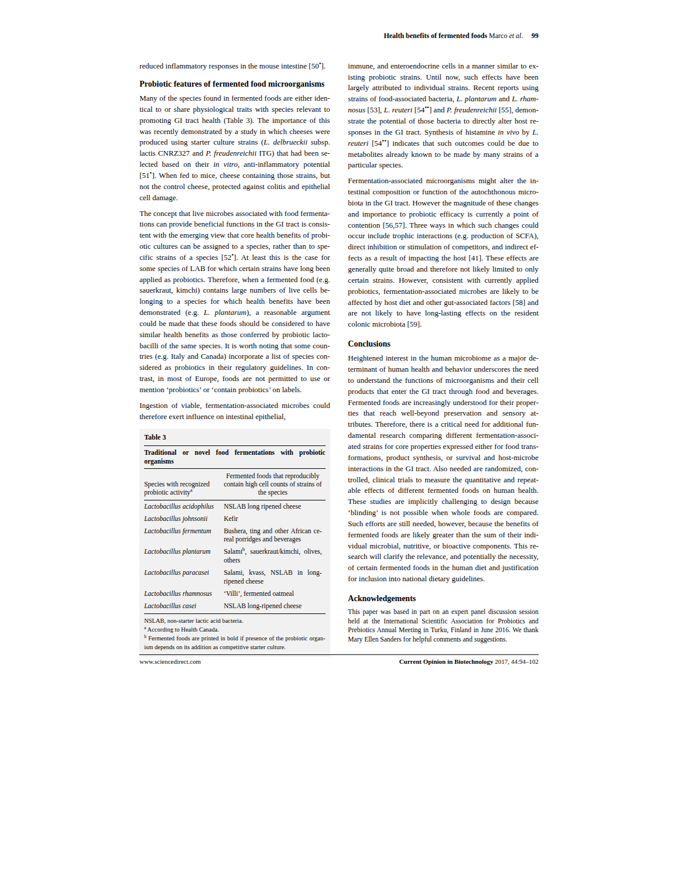Health benefits of fermented foods Marco et al. 99
reduced inflammatory responses in the mouse intestine [50•].
Probiotic features of fermented food microorganisms
Many of the species found in fermented foods are either identical to or share physiological traits with species relevant to promoting GI tract health (Table 3). The importance of this was recently demonstrated by a study in which cheeses were produced using starter culture strains (L. delbrueckii subsp. lactis CNRZ327 and P. freudenreichii ITG) that had been selected based on their in vitro, anti-inflammatory potential [51•]. When fed to mice, cheese containing those strains, but not the control cheese, protected against colitis and epithelial cell damage.
The concept that live microbes associated with food fermentations can provide beneficial functions in the GI tract is consistent with the emerging view that core health benefits of probiotic cultures can be assigned to a species, rather than to specific strains of a species [52•]. At least this is the case for some species of LAB for which certain strains have long been applied as probiotics. Therefore, when a fermented food (e.g. sauerkraut, kimchi) contains large numbers of live cells belonging to a species for which health benefits have been demonstrated (e.g. L. plantarum), a reasonable argument could be made that these foods should be considered to have similar health benefits as those conferred by probiotic lactobacilli of the same species. It is worth noting that some countries (e.g. Italy and Canada) incorporate a list of species considered as probiotics in their regulatory guidelines. In contrast, in most of Europe, foods are not permitted to use or mention ‘probiotics’ or ‘contain probiotics’ on labels.
Ingestion of viable, fermentation-associated microbes could therefore exert influence on intestinal epithelial,
Table 3
Traditional or novel food fermentations with probiotic organisms
| Species with recognized probiotic activity a | Fermented foods that reproducibly contain high cell counts of strains of the species |
| --- | --- |
| Lactobacillus acidophilus | NSLAB long ripened cheese |
| Lactobacillus johnsonii | Kefir |
| Lactobacillus fermentum | Bushera, ting and other African cereal porridges and beverages |
| Lactobacillus plantarum | Salami b , sauerkraut/kimchi, olives, others |
| Lactobacillus paracasei | Salami, kvass, NSLAB in long-ripened cheese |
| Lactobacillus rhamnosus | ‘Villi’, fermented oatmeal |
| Lactobacillus casei | NSLAB long-ripened cheese |
NSLAB, non-starter lactic acid bacteria.
a According to Health Canada.
b Fermented foods are printed in bold if presence of the probiotic organism depends on its addition as competitive starter culture.
immune, and enteroendocrine cells in a manner similar to existing probiotic strains. Until now, such effects have been largely attributed to individual strains. Recent reports using strains of food-associated bacteria, L. plantarum and L. rhamnosus [53], L. reuteri [54••] and P. freudenreichii [55], demonstrate the potential of those bacteria to directly alter host responses in the GI tract. Synthesis of histamine in vivo by L. reuteri [54••] indicates that such outcomes could be due to metabolites already known to be made by many strains of a particular species.
Fermentation-associated microorganisms might alter the intestinal composition or function of the autochthonous microbiota in the GI tract. However the magnitude of these changes and importance to probiotic efficacy is currently a point of contention [56,57]. Three ways in which such changes could occur include trophic interactions (e.g. production of SCFA), direct inhibition or stimulation of competitors, and indirect effects as a result of impacting the host [41]. These effects are generally quite broad and therefore not likely limited to only certain strains. However, consistent with currently applied probiotics, fermentation-associated microbes are likely to be affected by host diet and other gut-associated factors [58] and are not likely to have long-lasting effects on the resident colonic microbiota [59].
Conclusions
Heightened interest in the human microbiome as a major determinant of human health and behavior underscores the need to understand the functions of microorganisms and their cell products that enter the GI tract through food and beverages. Fermented foods are increasingly understood for their properties that reach well-beyond preservation and sensory attributes. Therefore, there is a critical need for additional fundamental research comparing different fermentation-associated strains for core properties expressed either for food transformations, product synthesis, or survival and host-microbe interactions in the GI tract. Also needed are randomized, controlled, clinical trials to measure the quantitative and repeatable effects of different fermented foods on human health. These studies are implicitly challenging to design because ‘blinding’ is not possible when whole foods are compared. Such efforts are still needed, however, because the benefits of fermented foods are likely greater than the sum of their individual microbial, nutritive, or bioactive components. This research will clarify the relevance, and potentially the necessity, of certain fermented foods in the human diet and justification for inclusion into national dietary guidelines.
Acknowledgements
This paper was based in part on an expert panel discussion session held at the International Scientific Association for Probiotics and Prebiotics Annual Meeting in Turku, Finland in June 2016. We thank Mary Ellen Sanders for helpful comments and suggestions.
www.sciencedirect.com
Current Opinion in Biotechnology 2017, 44:94–102